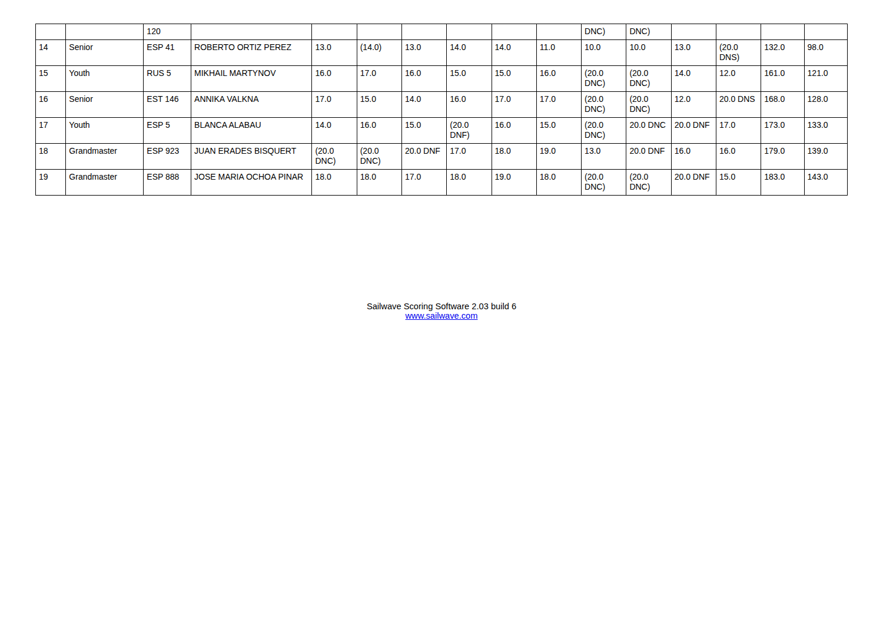| | | 120 | | | | | | | | DNC) | DNC) | | | | |
| 14 | Senior | ESP 41 | ROBERTO ORTIZ PEREZ | 13.0 | (14.0) | 13.0 | 14.0 | 14.0 | 11.0 | 10.0 | 10.0 | 13.0 | (20.0 DNS) | 132.0 | 98.0 |
| 15 | Youth | RUS 5 | MIKHAIL MARTYNOV | 16.0 | 17.0 | 16.0 | 15.0 | 15.0 | 16.0 | (20.0 DNC) | (20.0 DNC) | 14.0 | 12.0 | 161.0 | 121.0 |
| 16 | Senior | EST 146 | ANNIKA VALKNA | 17.0 | 15.0 | 14.0 | 16.0 | 17.0 | 17.0 | (20.0 DNC) | (20.0 DNC) | 12.0 | 20.0 DNS | 168.0 | 128.0 |
| 17 | Youth | ESP 5 | BLANCA ALABAU | 14.0 | 16.0 | 15.0 | (20.0 DNF) | 16.0 | 15.0 | (20.0 DNC) | 20.0 DNC | 20.0 DNF | 17.0 | 173.0 | 133.0 |
| 18 | Grandmaster | ESP 923 | JUAN ERADES BISQUERT | (20.0 DNC) | (20.0 DNC) | 20.0 DNF | 17.0 | 18.0 | 19.0 | 13.0 | 20.0 DNF | 16.0 | 16.0 | 179.0 | 139.0 |
| 19 | Grandmaster | ESP 888 | JOSE MARIA OCHOA PINAR | 18.0 | 18.0 | 17.0 | 18.0 | 19.0 | 18.0 | (20.0 DNC) | (20.0 DNC) | 20.0 DNF | 15.0 | 183.0 | 143.0 |
Sailwave Scoring Software 2.03 build 6
www.sailwave.com